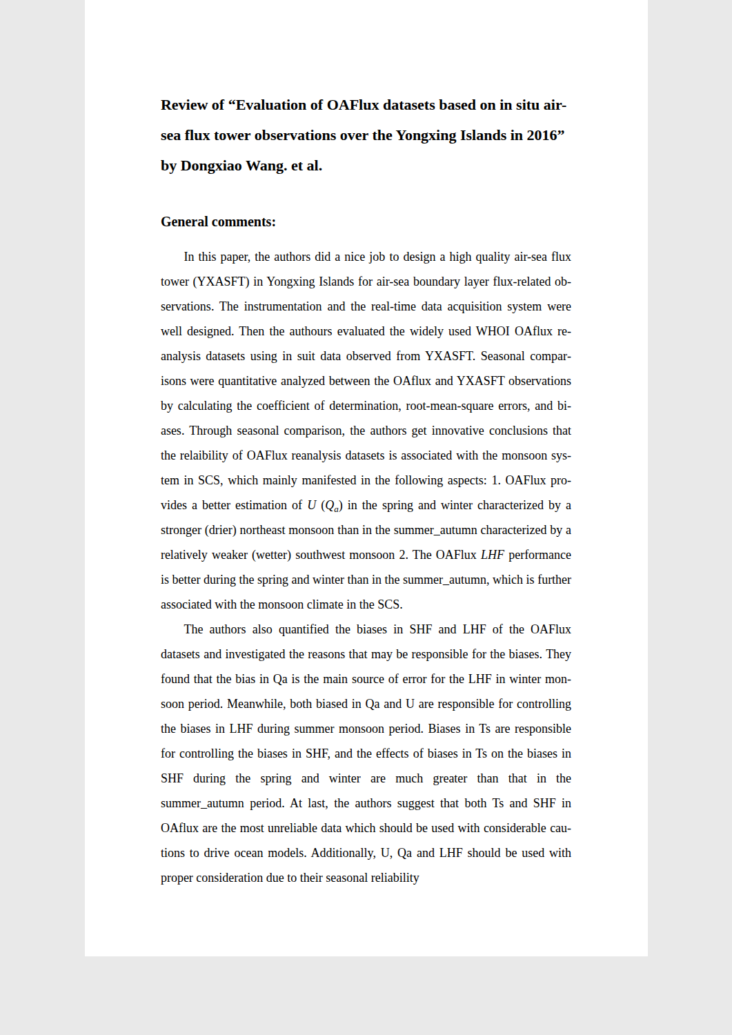Review of “Evaluation of OAFlux datasets based on in situ air-sea flux tower observations over the Yongxing Islands in 2016” by Dongxiao Wang. et al.
General comments:
In this paper, the authors did a nice job to design a high quality air-sea flux tower (YXASFT) in Yongxing Islands for air-sea boundary layer flux-related observations. The instrumentation and the real-time data acquisition system were well designed. Then the authours evaluated the widely used WHOI OAflux reanalysis datasets using in suit data observed from YXASFT. Seasonal comparisons were quantitative analyzed between the OAflux and YXASFT observations by calculating the coefficient of determination, root-mean-square errors, and biases. Through seasonal comparison, the authors get innovative conclusions that the relaibility of OAFlux reanalysis datasets is associated with the monsoon system in SCS, which mainly manifested in the following aspects: 1. OAFlux provides a better estimation of U (Qa) in the spring and winter characterized by a stronger (drier) northeast monsoon than in the summer_autumn characterized by a relatively weaker (wetter) southwest monsoon 2. The OAFlux LHF performance is better during the spring and winter than in the summer_autumn, which is further associated with the monsoon climate in the SCS.
The authors also quantified the biases in SHF and LHF of the OAFlux datasets and investigated the reasons that may be responsible for the biases. They found that the bias in Qa is the main source of error for the LHF in winter monsoon period. Meanwhile, both biased in Qa and U are responsible for controlling the biases in LHF during summer monsoon period. Biases in Ts are responsible for controlling the biases in SHF, and the effects of biases in Ts on the biases in SHF during the spring and winter are much greater than that in the summer_autumn period. At last, the authors suggest that both Ts and SHF in OAflux are the most unreliable data which should be used with considerable cautions to drive ocean models. Additionally, U, Qa and LHF should be used with proper consideration due to their seasonal reliability